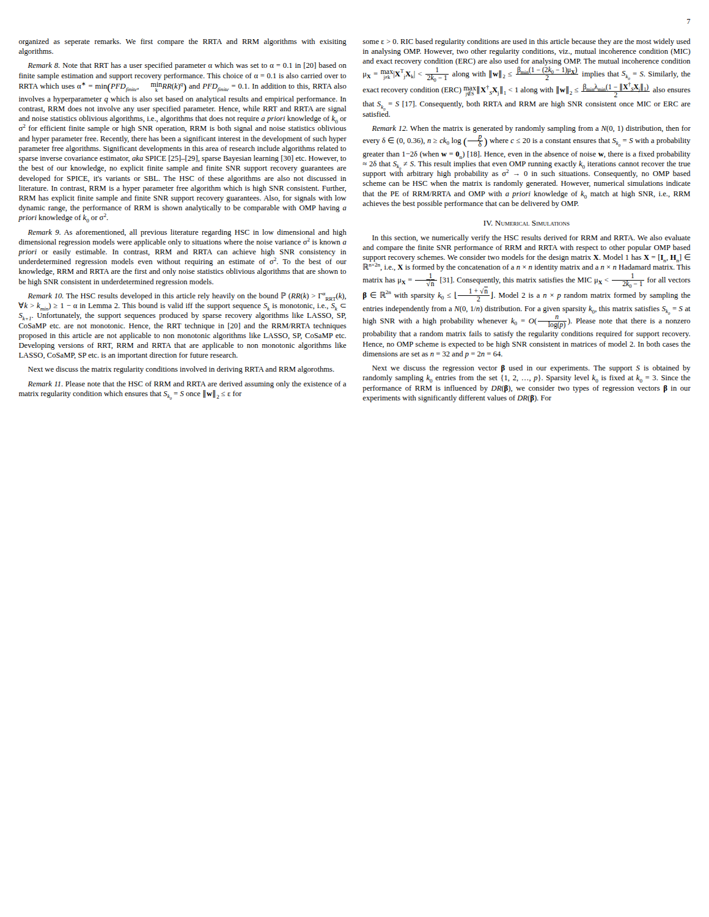7
organized as seperate remarks. We first compare the RRTA and RRM algorithms with exisiting algorithms.
Remark 8. Note that RRT has a user specified parameter α which was set to α = 0.1 in [20] based on finite sample estimation and support recovery performance. This choice of α = 0.1 is also carried over to RRTA which uses α∗ = min(PFDfinite, min k RR(k)q) and PFDfinite = 0.1. In addition to this, RRTA also involves a hyperparameter q which is also set based on analytical results and empirical performance. In contrast, RRM does not involve any user specified parameter. Hence, while RRT and RRTA are signal and noise statistics oblivious algorithms, i.e., algorithms that does not require a priori knowledge of k0 or σ2 for efficient finite sample or high SNR operation, RRM is both signal and noise statistics oblivious and hyper parameter free. Recently, there has been a significant interest in the development of such hyper parameter free algorithms. Significant developments in this area of research include algorithms related to sparse inverse covariance estimator, aka SPICE [25]–[29], sparse Bayesian learning [30] etc. However, to the best of our knowledge, no explicit finite sample and finite SNR support recovery guarantees are developed for SPICE, it's variants or SBL. The HSC of these algorithms are also not discussed in literature. In contrast, RRM is a hyper parameter free algorithm which is high SNR consistent. Further, RRM has explicit finite sample and finite SNR support recovery guarantees. Also, for signals with low dynamic range, the performance of RRM is shown analytically to be comparable with OMP having a priori knowledge of k0 or σ2.
Remark 9. As aforementioned, all previous literature regarding HSC in low dimensional and high dimensional regression models were applicable only to situations where the noise variance σ2 is known a priori or easily estimable. In contrast, RRM and RRTA can achieve high SNR consistency in underdetermined regression models even without requiring an estimate of σ2. To the best of our knowledge, RRM and RRTA are the first and only noise statistics oblivious algorithms that are shown to be high SNR consistent in underdetermined regression models.
Remark 10. The HSC results developed in this article rely heavily on the bound ℙ (RR(k) > ΓαRRT(k), ∀k > kmin) ≥ 1 − α in Lemma 2. This bound is valid iff the support sequence Sk is monotonic, i.e., Sk ⊂ Sk+1. Unfortunately, the support sequences produced by sparse recovery algorithms like LASSO, SP, CoSaMP etc. are not monotonic. Hence, the RRT technique in [20] and the RRM/RRTA techniques proposed in this article are not applicable to non monotonic algorithms like LASSO, SP, CoSaMP etc. Developing versions of RRT, RRM and RRTA that are applicable to non monotonic algorithms like LASSO, CoSaMP, SP etc. is an important direction for future research.
Next we discuss the matrix regularity conditions involved in deriving RRTA and RRM algorothms.
Remark 11. Please note that the HSC of RRM and RRTA are derived assuming only the existence of a matrix regularity condition which ensures that Sk0 = S once ∥w∥2 ≤ ε for
some ε > 0. RIC based regularity conditions are used in this article because they are the most widely used in analysing OMP. However, two other regularity conditions, viz., mutual incoherence condition (MIC) and exact recovery condition (ERC) are also used for analysing OMP. The mutual incoherence condition μX = max j≠k|XTjXk| < 12k0 − 1 along with ∥w∥2 ≤ βmin(1 − (2k0 − 1)μX) 2 implies that Sk0 = S. Similarly, the exact recovery condition (ERC) max j∉S∥X†SXj∥1 < 1 along with ∥w∥2 ≤ βminλmin(1 − ∥X†SXj∥1) 2 also ensures that Sk0 = S [17]. Consequently, both RRTA and RRM are high SNR consistent once MIC or ERC are satisfied.
Remark 12. When the matrix is generated by randomly sampling from a N(0, 1) distribution, then for every δ ∈ (0, 0.36), n ≥ ck0 log (pδ) where c ≤ 20 is a constant ensures that Sk0 = S with a probability greater than 1−2δ (when w = 0n) [18]. Hence, even in the absence of noise w, there is a fixed probability ≈ 2δ that Sk0 ≠ S. This result implies that even OMP running exactly k0 iterations cannot recover the true support with arbitrary high probability as σ2 → 0 in such situations. Consequently, no OMP based scheme can be HSC when the matrix is randomly generated. However, numerical simulations indicate that the PE of RRM/RRTA and OMP with a priori knowledge of k0 match at high SNR, i.e., RRM achieves the best possible performance that can be delivered by OMP.
IV. Numerical Simulations
In this section, we numerically verify the HSC results derived for RRM and RRTA. We also evaluate and compare the finite SNR performance of RRM and RRTA with respect to other popular OMP based support recovery schemes. We consider two models for the design matrix X. Model 1 has X = [In, Hn] ∈ ℝn×2n, i.e., X is formed by the concatenation of a n × n identity matrix and a n × n Hadamard matrix. This matrix has μX = 1√n [31]. Consequently, this matrix satisfies the MIC μX < 12k0 − 1 for all vectors β ∈ ℝ2n with sparsity k0 ≤ ⌊1 + √n 2⌋. Model 2 is a n × p random matrix formed by sampling the entries independently from a N(0, 1/n) distribution. For a given sparsity k0, this matrix satisfies Sk0 = S at high SNR with a high probability whenever k0 = O(nlog(p)). Please note that there is a nonzero probability that a random matrix fails to satisfy the regularity conditions required for support recovery. Hence, no OMP scheme is expected to be high SNR consistent in matrices of model 2. In both cases the dimensions are set as n = 32 and p = 2n = 64.
Next we discuss the regression vector β used in our experiments. The support S is obtained by randomly sampling k0 entries from the set {1, 2, …, p}. Sparsity level k0 is fixed at k0 = 3. Since the performance of RRM is influenced by DR(β), we consider two types of regression vectors β in our experiments with significantly different values of DR(β). For